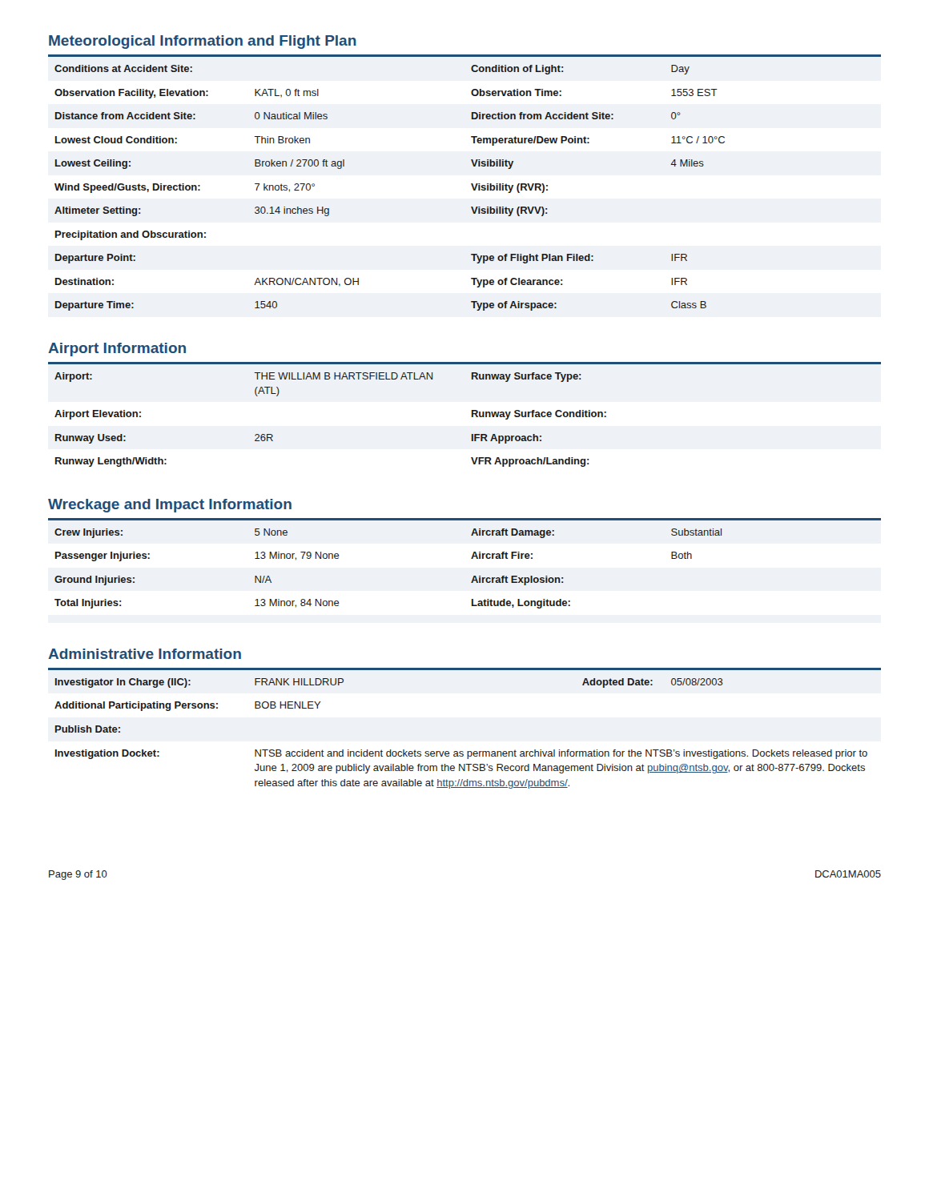Meteorological Information and Flight Plan
| Conditions at Accident Site: | | Condition of Light: | Day |
| Observation Facility, Elevation: | KATL, 0 ft msl | Observation Time: | 1553 EST |
| Distance from Accident Site: | 0 Nautical Miles | Direction from Accident Site: | 0° |
| Lowest Cloud Condition: | Thin Broken | Temperature/Dew Point: | 11°C / 10°C |
| Lowest Ceiling: | Broken / 2700 ft agl | Visibility | 4 Miles |
| Wind Speed/Gusts, Direction: | 7 knots, 270° | Visibility (RVR): | |
| Altimeter Setting: | 30.14 inches Hg | Visibility (RVV): | |
| Precipitation and Obscuration: | | | |
| Departure Point: | | Type of Flight Plan Filed: | IFR |
| Destination: | AKRON/CANTON, OH | Type of Clearance: | IFR |
| Departure Time: | 1540 | Type of Airspace: | Class B |
Airport Information
| Airport: | THE WILLIAM B HARTSFIELD ATLAN (ATL) | Runway Surface Type: | |
| Airport Elevation: | | Runway Surface Condition: | |
| Runway Used: | 26R | IFR Approach: | |
| Runway Length/Width: | | VFR Approach/Landing: | |
Wreckage and Impact Information
| Crew Injuries: | 5 None | Aircraft Damage: | Substantial |
| Passenger Injuries: | 13 Minor, 79 None | Aircraft Fire: | Both |
| Ground Injuries: | N/A | Aircraft Explosion: | |
| Total Injuries: | 13 Minor, 84 None | Latitude, Longitude: | |
Administrative Information
| Investigator In Charge (IIC): | FRANK HILLDRUP | Adopted Date: | 05/08/2003 |
| Additional Participating Persons: | BOB HENLEY |
| Publish Date: | |
| Investigation Docket: | NTSB accident and incident dockets serve as permanent archival information for the NTSB’s investigations. Dockets released prior to June 1, 2009 are publicly available from the NTSB’s Record Management Division at pubinq@ntsb.gov , or at 800-877-6799. Dockets released after this date are available at http://dms.ntsb.gov/pubdms/ . |
Page 9 of 10 DCA01MA005